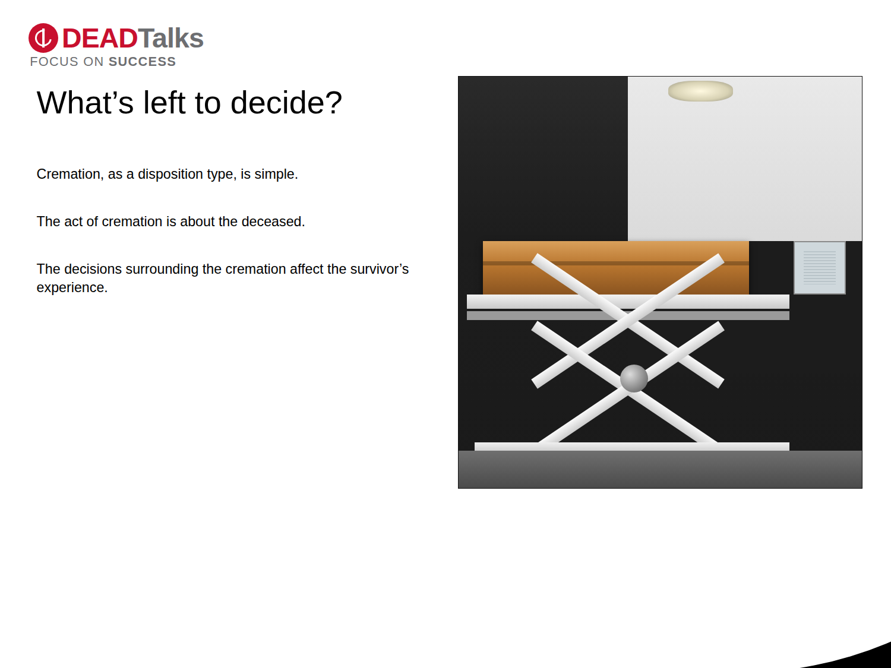DEAD Talks
FOCUS ON SUCCESS
What’s left to decide?
Cremation, as a disposition type, is simple.
The act of cremation is about the deceased.
The decisions surrounding the cremation affect the survivor’s experience.